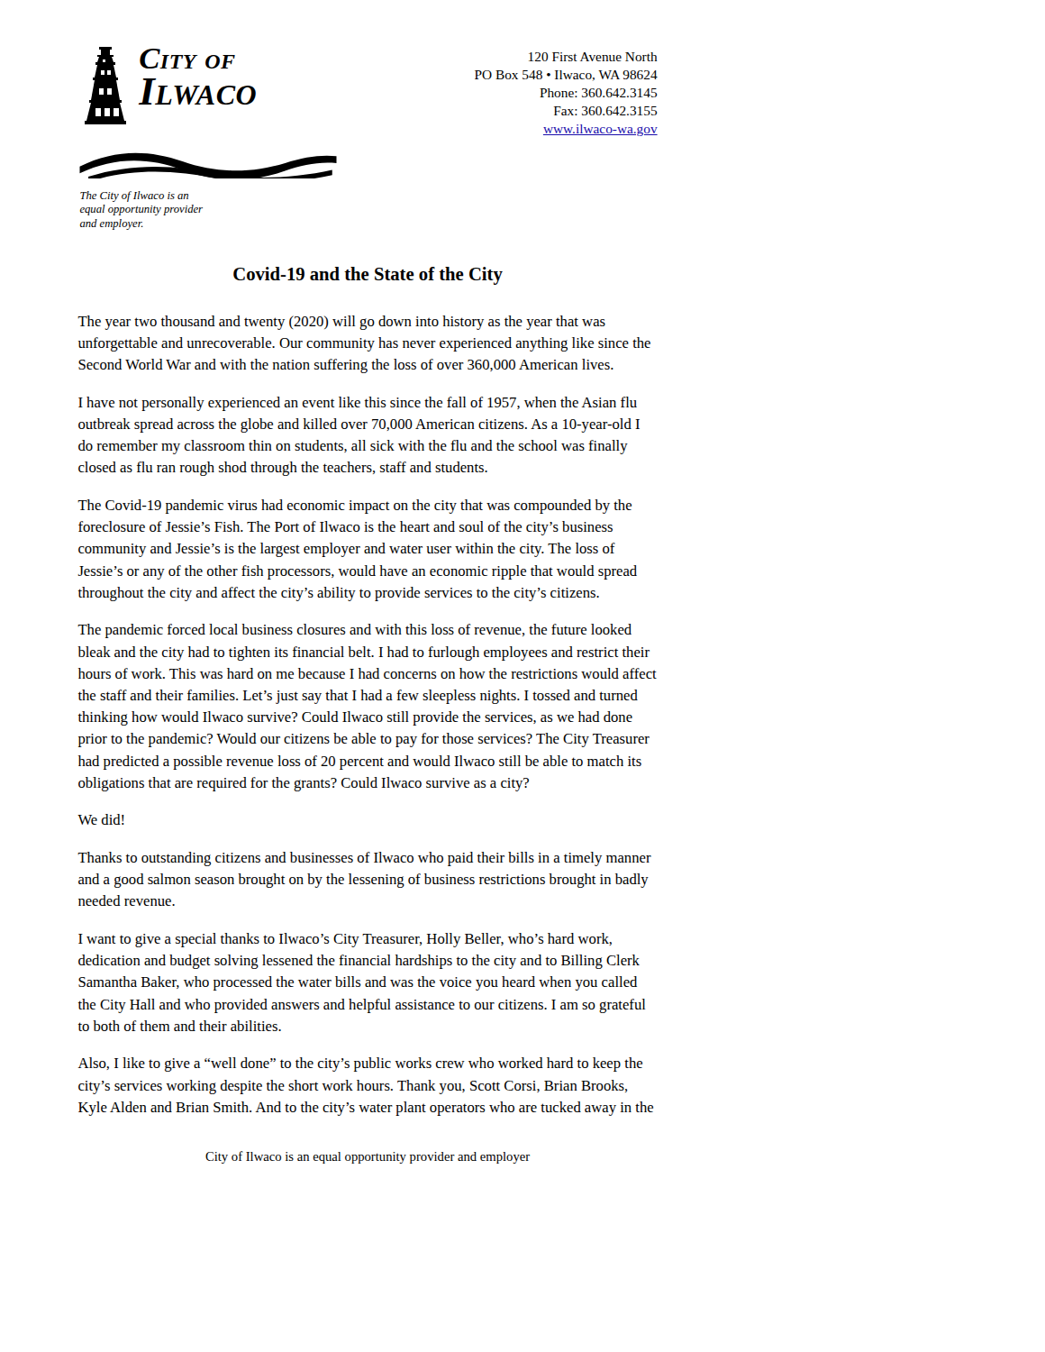City of
Ilwaco
The City of Ilwaco is an
equal opportunity provider
and employer.
120 First Avenue North
PO Box 548 • Ilwaco, WA 98624
Phone: 360.642.3145
Fax: 360.642.3155
www.ilwaco-wa.gov
Covid-19 and the State of the City
The year two thousand and twenty (2020) will go down into history as the year that was unforgettable and unrecoverable. Our community has never experienced anything like since the Second World War and with the nation suffering the loss of over 360,000 American lives.
I have not personally experienced an event like this since the fall of 1957, when the Asian flu outbreak spread across the globe and killed over 70,000 American citizens. As a 10-year-old I do remember my classroom thin on students, all sick with the flu and the school was finally closed as flu ran rough shod through the teachers, staff and students.
The Covid-19 pandemic virus had economic impact on the city that was compounded by the foreclosure of Jessie’s Fish. The Port of Ilwaco is the heart and soul of the city’s business community and Jessie’s is the largest employer and water user within the city. The loss of Jessie’s or any of the other fish processors, would have an economic ripple that would spread throughout the city and affect the city’s ability to provide services to the city’s citizens.
The pandemic forced local business closures and with this loss of revenue, the future looked bleak and the city had to tighten its financial belt. I had to furlough employees and restrict their hours of work. This was hard on me because I had concerns on how the restrictions would affect the staff and their families. Let’s just say that I had a few sleepless nights. I tossed and turned thinking how would Ilwaco survive? Could Ilwaco still provide the services, as we had done prior to the pandemic? Would our citizens be able to pay for those services? The City Treasurer had predicted a possible revenue loss of 20 percent and would Ilwaco still be able to match its obligations that are required for the grants? Could Ilwaco survive as a city?
We did!
Thanks to outstanding citizens and businesses of Ilwaco who paid their bills in a timely manner and a good salmon season brought on by the lessening of business restrictions brought in badly needed revenue.
I want to give a special thanks to Ilwaco’s City Treasurer, Holly Beller, who’s hard work, dedication and budget solving lessened the financial hardships to the city and to Billing Clerk Samantha Baker, who processed the water bills and was the voice you heard when you called the City Hall and who provided answers and helpful assistance to our citizens. I am so grateful to both of them and their abilities.
Also, I like to give a “well done” to the city’s public works crew who worked hard to keep the city’s services working despite the short work hours. Thank you, Scott Corsi, Brian Brooks, Kyle Alden and Brian Smith. And to the city’s water plant operators who are tucked away in the
City of Ilwaco is an equal opportunity provider and employer